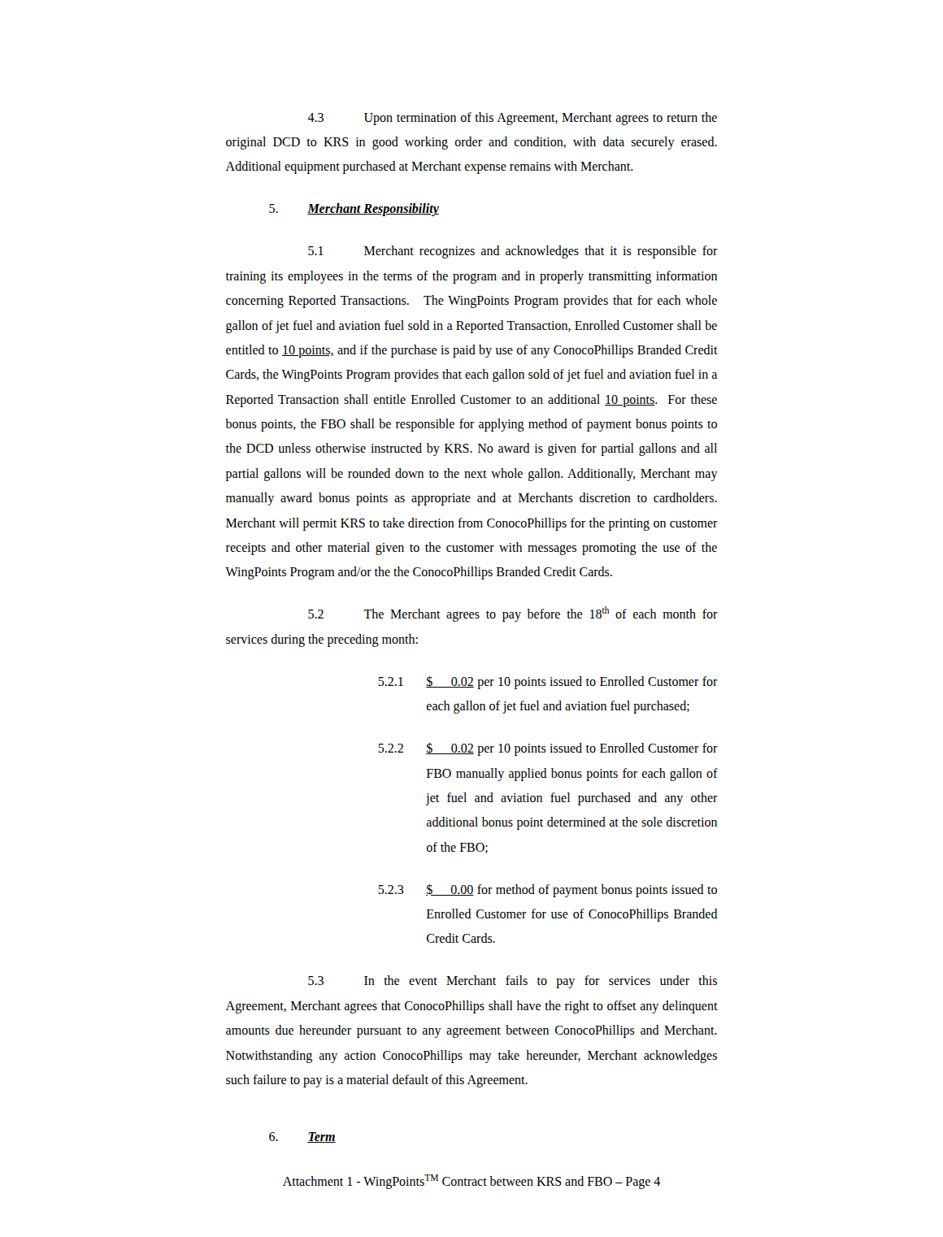4.3 Upon termination of this Agreement, Merchant agrees to return the original DCD to KRS in good working order and condition, with data securely erased. Additional equipment purchased at Merchant expense remains with Merchant.
5. Merchant Responsibility
5.1 Merchant recognizes and acknowledges that it is responsible for training its employees in the terms of the program and in properly transmitting information concerning Reported Transactions. The WingPoints Program provides that for each whole gallon of jet fuel and aviation fuel sold in a Reported Transaction, Enrolled Customer shall be entitled to 10 points, and if the purchase is paid by use of any ConocoPhillips Branded Credit Cards, the WingPoints Program provides that each gallon sold of jet fuel and aviation fuel in a Reported Transaction shall entitle Enrolled Customer to an additional 10 points. For these bonus points, the FBO shall be responsible for applying method of payment bonus points to the DCD unless otherwise instructed by KRS. No award is given for partial gallons and all partial gallons will be rounded down to the next whole gallon. Additionally, Merchant may manually award bonus points as appropriate and at Merchants discretion to cardholders. Merchant will permit KRS to take direction from ConocoPhillips for the printing on customer receipts and other material given to the customer with messages promoting the use of the WingPoints Program and/or the the ConocoPhillips Branded Credit Cards.
5.2 The Merchant agrees to pay before the 18th of each month for services during the preceding month:
5.2.1
$ 0.02 per 10 points issued to Enrolled Customer for each gallon of jet fuel and aviation fuel purchased;
5.2.2
$ 0.02 per 10 points issued to Enrolled Customer for FBO manually applied bonus points for each gallon of jet fuel and aviation fuel purchased and any other additional bonus point determined at the sole discretion of the FBO;
5.2.3
$ 0.00 for method of payment bonus points issued to Enrolled Customer for use of ConocoPhillips Branded Credit Cards.
5.3 In the event Merchant fails to pay for services under this Agreement, Merchant agrees that ConocoPhillips shall have the right to offset any delinquent amounts due hereunder pursuant to any agreement between ConocoPhillips and Merchant. Notwithstanding any action ConocoPhillips may take hereunder, Merchant acknowledges such failure to pay is a material default of this Agreement.
6. Term
Attachment 1 - WingPointsTM Contract between KRS and FBO – Page 4